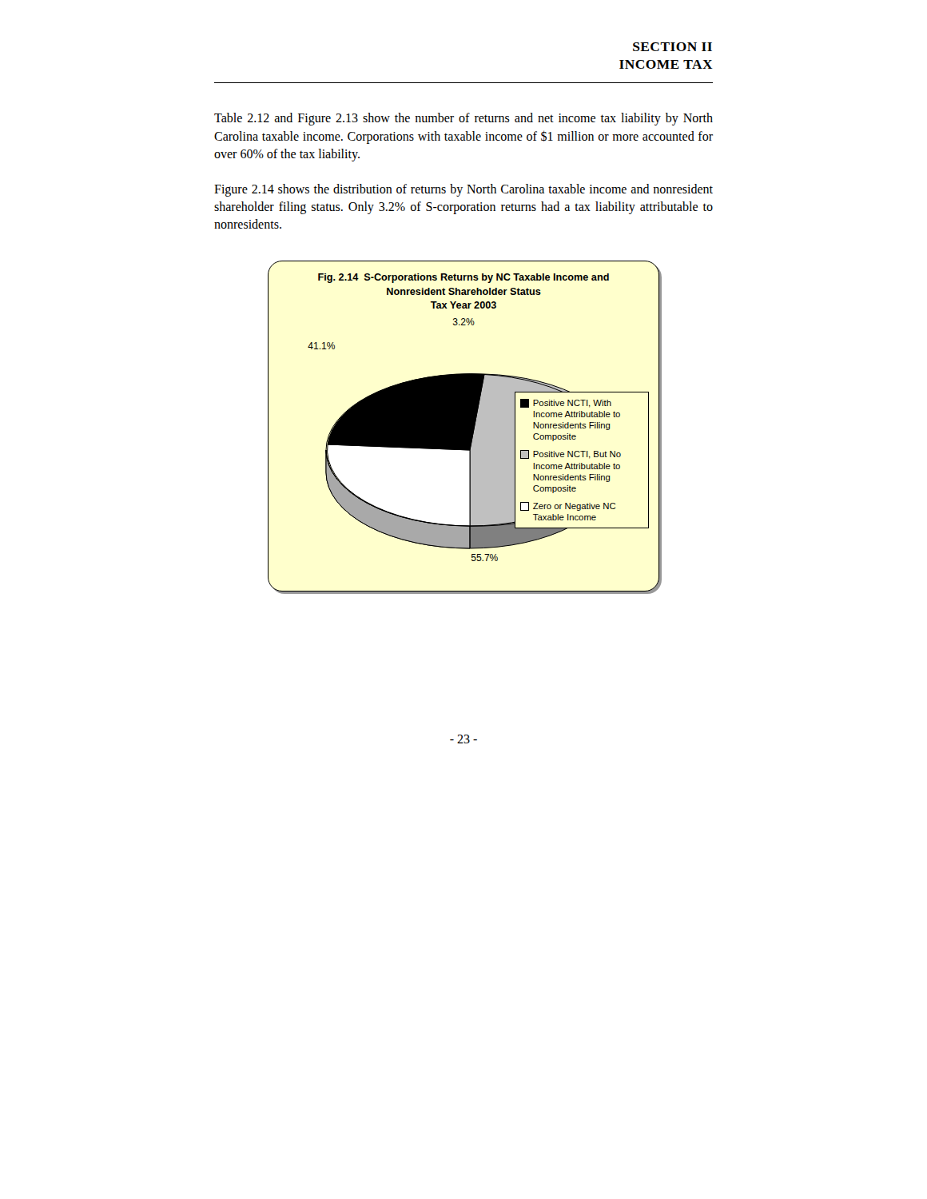SECTION II INCOME TAX
Table 2.12 and Figure 2.13 show the number of returns and net income tax liability by North Carolina taxable income. Corporations with taxable income of $1 million or more accounted for over 60% of the tax liability.
Figure 2.14 shows the distribution of returns by North Carolina taxable income and nonresident shareholder filing status. Only 3.2% of S-corporation returns had a tax liability attributable to nonresidents.
Fig. 2.14 S-Corporations Returns by NC Taxable Income and
Nonresident Shareholder Status
Tax Year 2003
3.2% 41.1% 55.7%
Positive NCTI, With Income Attributable to Nonresidents Filing Composite
Positive NCTI, But No Income Attributable to Nonresidents Filing Composite
Zero or Negative NC Taxable Income
- 23 -